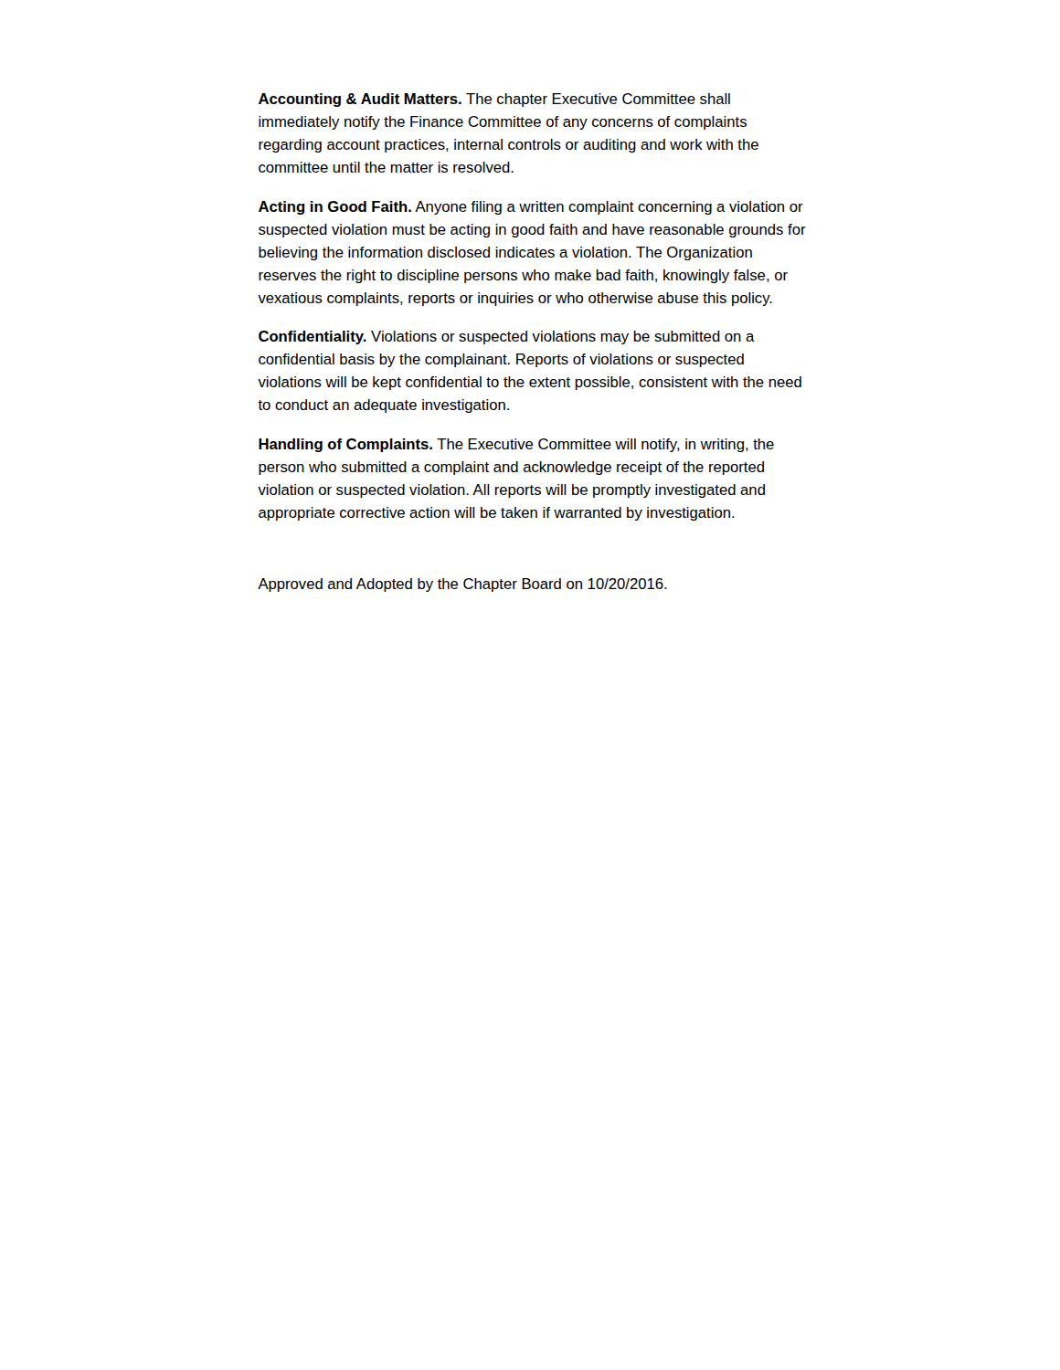Accounting & Audit Matters. The chapter Executive Committee shall immediately notify the Finance Committee of any concerns of complaints regarding account practices, internal controls or auditing and work with the committee until the matter is resolved.
Acting in Good Faith. Anyone filing a written complaint concerning a violation or suspected violation must be acting in good faith and have reasonable grounds for believing the information disclosed indicates a violation. The Organization reserves the right to discipline persons who make bad faith, knowingly false, or vexatious complaints, reports or inquiries or who otherwise abuse this policy.
Confidentiality. Violations or suspected violations may be submitted on a confidential basis by the complainant. Reports of violations or suspected violations will be kept confidential to the extent possible, consistent with the need to conduct an adequate investigation.
Handling of Complaints. The Executive Committee will notify, in writing, the person who submitted a complaint and acknowledge receipt of the reported violation or suspected violation. All reports will be promptly investigated and appropriate corrective action will be taken if warranted by investigation.
Approved and Adopted by the Chapter Board on 10/20/2016.